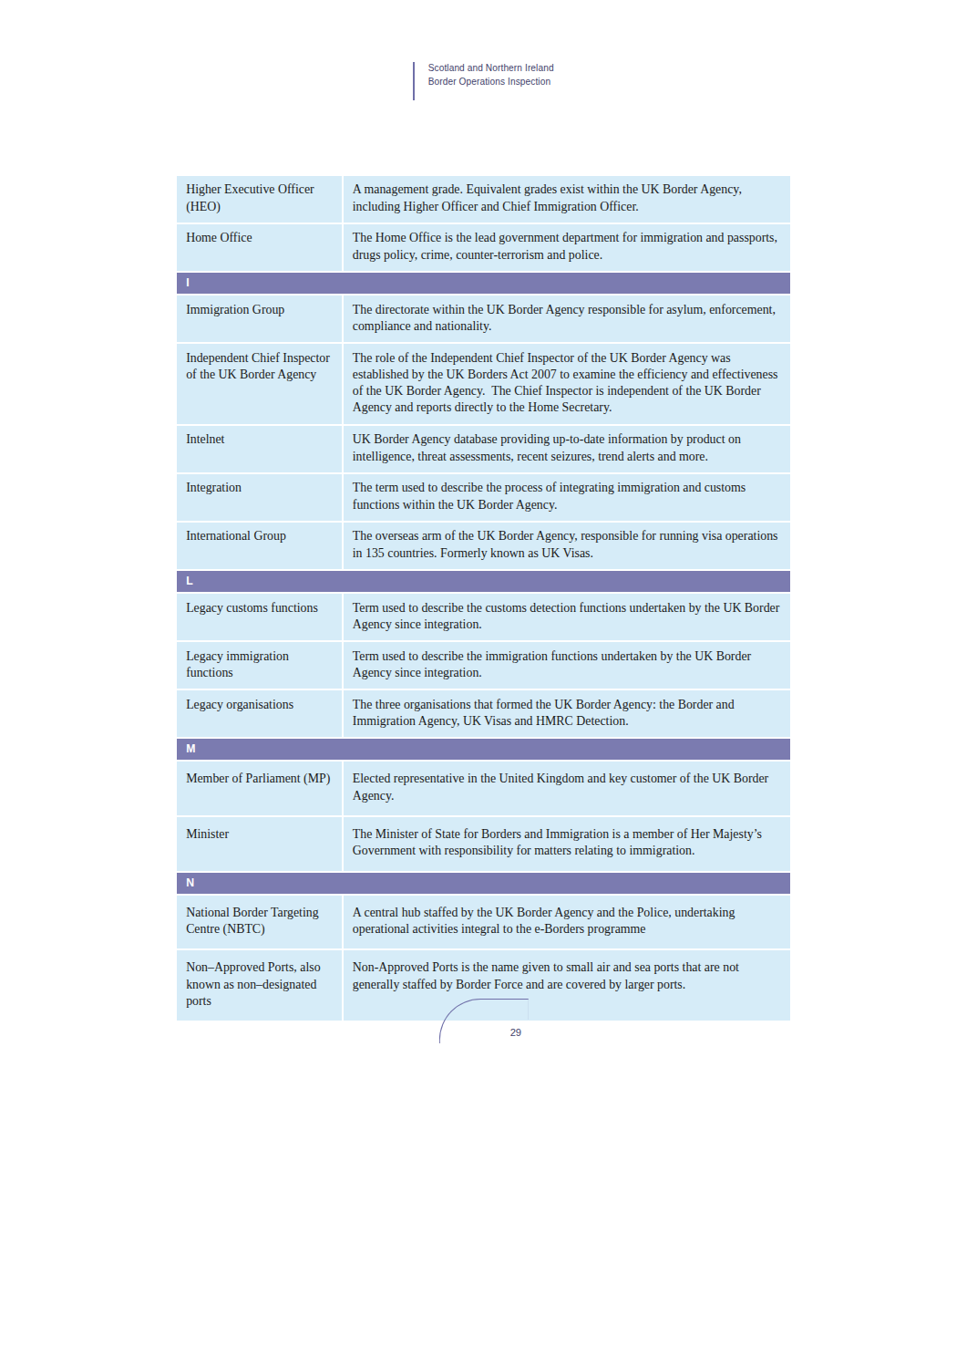Scotland and Northern Ireland
Border Operations Inspection
| Higher Executive Officer (HEO) | A management grade. Equivalent grades exist within the UK Border Agency, including Higher Officer and Chief Immigration Officer. |
| Home Office | The Home Office is the lead government department for immigration and passports, drugs policy, crime, counter-terrorism and police. |
| I |
| Immigration Group | The directorate within the UK Border Agency responsible for asylum, enforcement, compliance and nationality. |
| Independent Chief Inspector of the UK Border Agency | The role of the Independent Chief Inspector of the UK Border Agency was established by the UK Borders Act 2007 to examine the efficiency and effectiveness of the UK Border Agency. The Chief Inspector is independent of the UK Border Agency and reports directly to the Home Secretary. |
| Intelnet | UK Border Agency database providing up-to-date information by product on intelligence, threat assessments, recent seizures, trend alerts and more. |
| Integration | The term used to describe the process of integrating immigration and customs functions within the UK Border Agency. |
| International Group | The overseas arm of the UK Border Agency, responsible for running visa operations in 135 countries. Formerly known as UK Visas. |
| L |
| Legacy customs functions | Term used to describe the customs detection functions undertaken by the UK Border Agency since integration. |
| Legacy immigration functions | Term used to describe the immigration functions undertaken by the UK Border Agency since integration. |
| Legacy organisations | The three organisations that formed the UK Border Agency: the Border and Immigration Agency, UK Visas and HMRC Detection. |
| M |
| Member of Parliament (MP) | Elected representative in the United Kingdom and key customer of the UK Border Agency. |
| Minister | The Minister of State for Borders and Immigration is a member of Her Majesty’s Government with responsibility for matters relating to immigration. |
| N |
| National Border Targeting Centre (NBTC) | A central hub staffed by the UK Border Agency and the Police, undertaking operational activities integral to the e-Borders programme |
| Non–Approved Ports, also known as non–designated ports | Non-Approved Ports is the name given to small air and sea ports that are not generally staffed by Border Force and are covered by larger ports. |
29